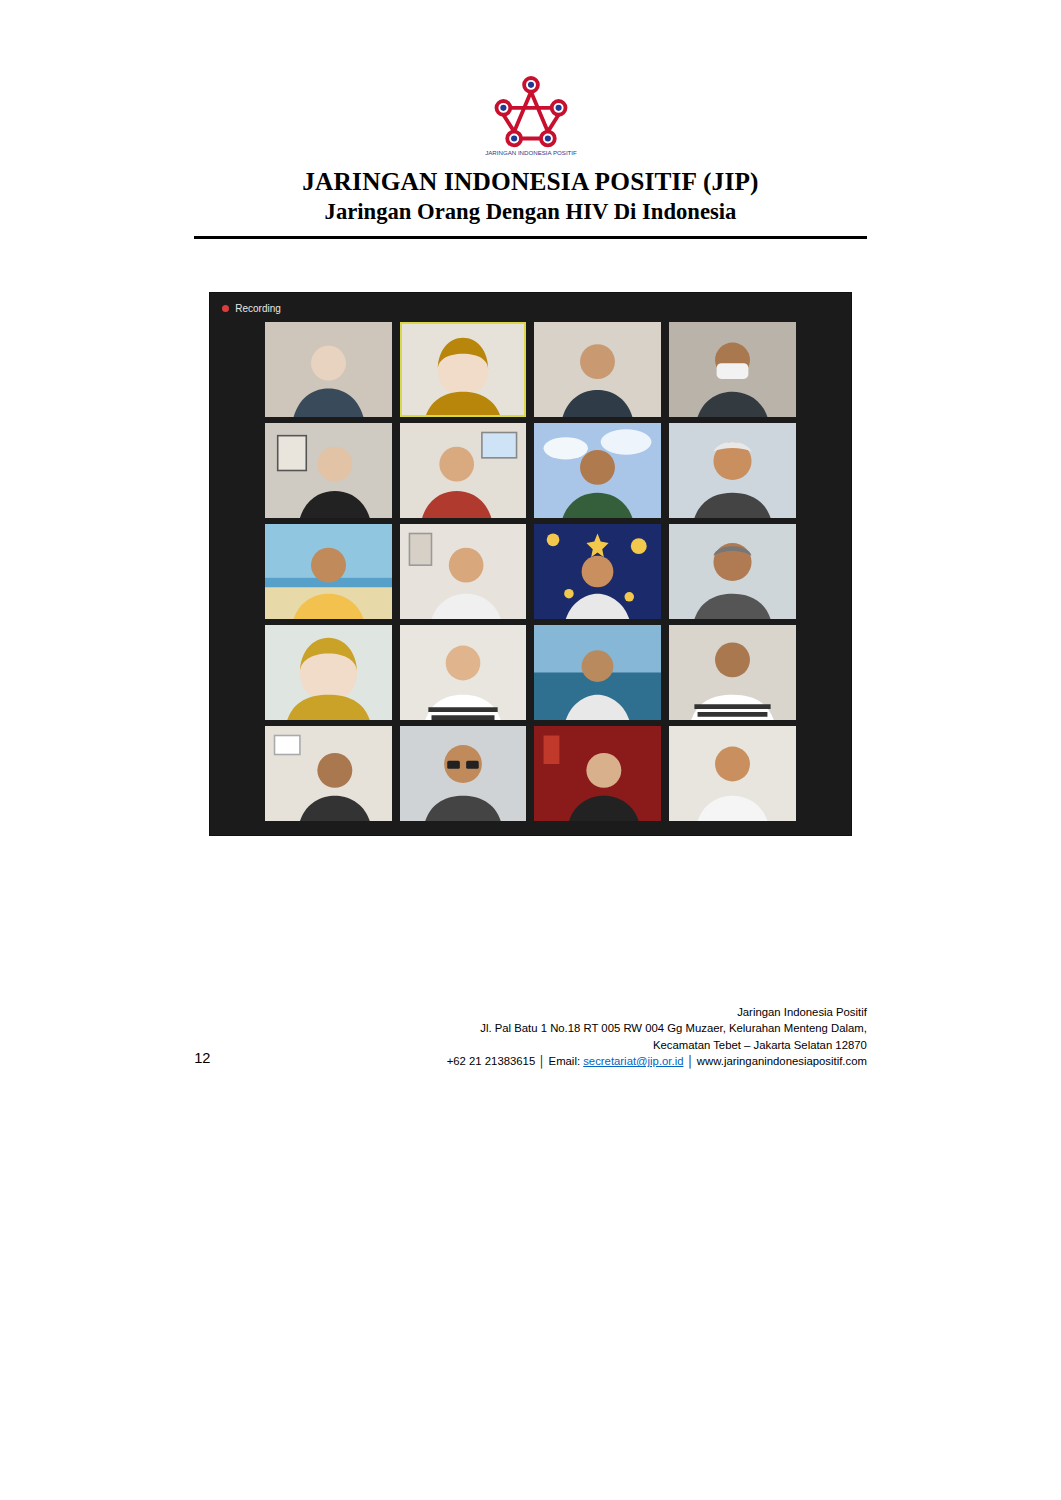JARINGAN INDONESIA POSITIF (JIP)
Jaringan Orang Dengan HIV Di Indonesia
Recording
Jaringan Indonesia Positif
Jl. Pal Batu 1 No.18 RT 005 RW 004 Gg Muzaer, Kelurahan Menteng Dalam,
Kecamatan Tebet – Jakarta Selatan 12870
+62 21 21383615 │ Email: secretariat@jip.or.id │ www.jaringanindonesiapositif.com
12